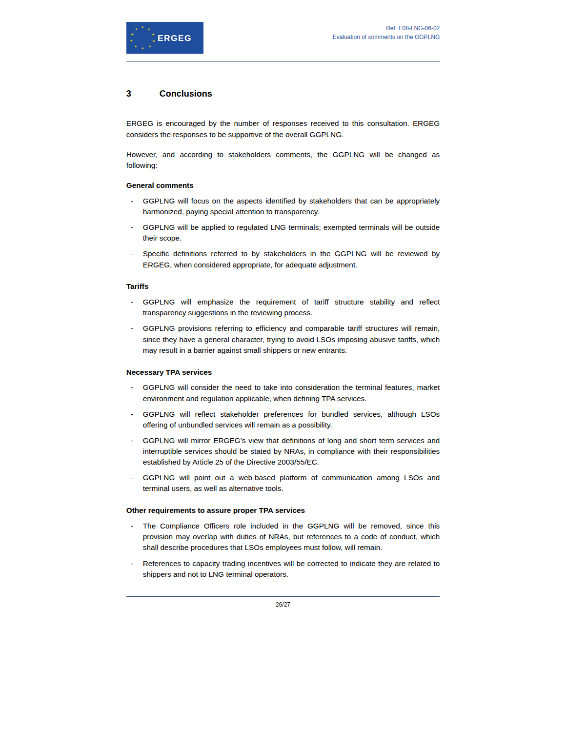★ ★ ★ ★ ★ ★ ★ ★ ★ ★
ERGEG
Ref: E08-LNG-06-02
Evaluation of comments on the GGPLNG
3 Conclusions
ERGEG is encouraged by the number of responses received to this consultation. ERGEG considers the responses to be supportive of the overall GGPLNG.
However, and according to stakeholders comments, the GGPLNG will be changed as following:
General comments
GGPLNG will focus on the aspects identified by stakeholders that can be appropriately harmonized, paying special attention to transparency.
GGPLNG will be applied to regulated LNG terminals; exempted terminals will be outside their scope.
Specific definitions referred to by stakeholders in the GGPLNG will be reviewed by ERGEG, when considered appropriate, for adequate adjustment.
Tariffs
GGPLNG will emphasize the requirement of tariff structure stability and reflect transparency suggestions in the reviewing process.
GGPLNG provisions referring to efficiency and comparable tariff structures will remain, since they have a general character, trying to avoid LSOs imposing abusive tariffs, which may result in a barrier against small shippers or new entrants.
Necessary TPA services
GGPLNG will consider the need to take into consideration the terminal features, market environment and regulation applicable, when defining TPA services.
GGPLNG will reflect stakeholder preferences for bundled services, although LSOs offering of unbundled services will remain as a possibility.
GGPLNG will mirror ERGEG’s view that definitions of long and short term services and interruptible services should be stated by NRAs, in compliance with their responsibilities established by Article 25 of the Directive 2003/55/EC.
GGPLNG will point out a web-based platform of communication among LSOs and terminal users, as well as alternative tools.
Other requirements to assure proper TPA services
The Compliance Officers role included in the GGPLNG will be removed, since this provision may overlap with duties of NRAs, but references to a code of conduct, which shall describe procedures that LSOs employees must follow, will remain.
References to capacity trading incentives will be corrected to indicate they are related to shippers and not to LNG terminal operators.
26/27